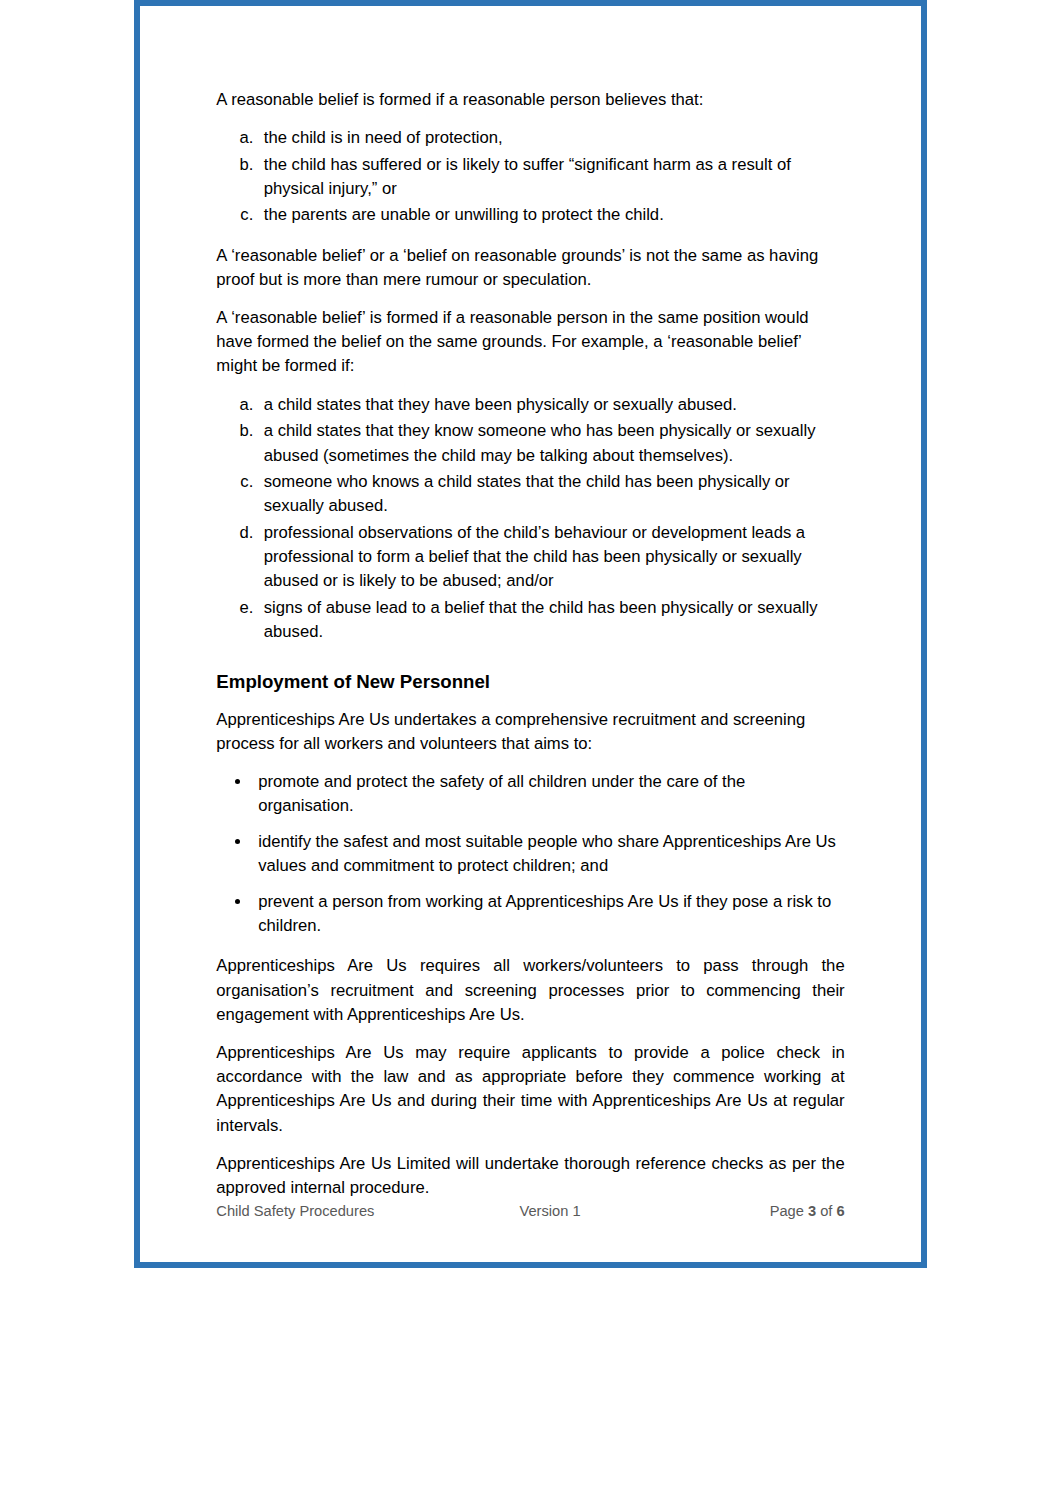A reasonable belief is formed if a reasonable person believes that:
the child is in need of protection,
the child has suffered or is likely to suffer “significant harm as a result of physical injury,” or
the parents are unable or unwilling to protect the child.
A ‘reasonable belief’ or a ‘belief on reasonable grounds’ is not the same as having proof but is more than mere rumour or speculation.
A ‘reasonable belief’ is formed if a reasonable person in the same position would have formed the belief on the same grounds. For example, a ‘reasonable belief’ might be formed if:
a child states that they have been physically or sexually abused.
a child states that they know someone who has been physically or sexually abused (sometimes the child may be talking about themselves).
someone who knows a child states that the child has been physically or sexually abused.
professional observations of the child’s behaviour or development leads a professional to form a belief that the child has been physically or sexually abused or is likely to be abused; and/or
signs of abuse lead to a belief that the child has been physically or sexually abused.
Employment of New Personnel
Apprenticeships Are Us undertakes a comprehensive recruitment and screening process for all workers and volunteers that aims to:
promote and protect the safety of all children under the care of the organisation.
identify the safest and most suitable people who share Apprenticeships Are Us values and commitment to protect children; and
prevent a person from working at Apprenticeships Are Us if they pose a risk to children.
Apprenticeships Are Us requires all workers/volunteers to pass through the organisation’s recruitment and screening processes prior to commencing their engagement with Apprenticeships Are Us.
Apprenticeships Are Us may require applicants to provide a police check in accordance with the law and as appropriate before they commence working at Apprenticeships Are Us and during their time with Apprenticeships Are Us at regular intervals.
Apprenticeships Are Us Limited will undertake thorough reference checks as per the approved internal procedure.
Child Safety Procedures Version 1 Page 3 of 6